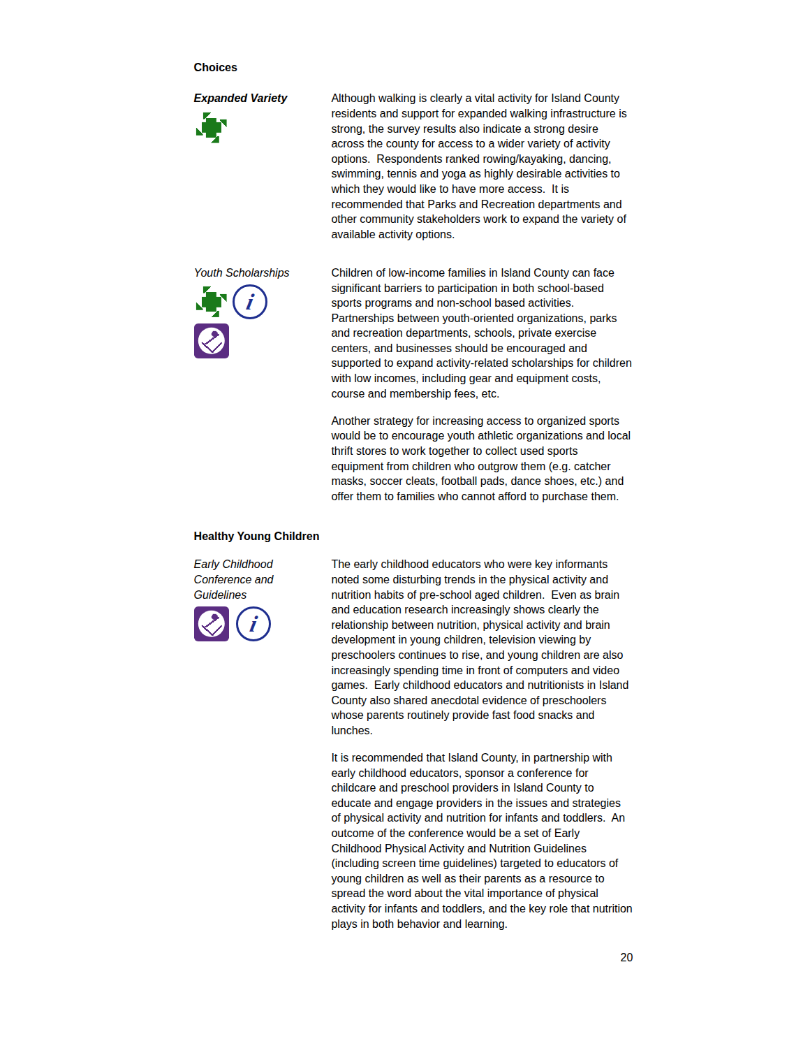Choices
Expanded Variety
Although walking is clearly a vital activity for Island County residents and support for expanded walking infrastructure is strong, the survey results also indicate a strong desire across the county for access to a wider variety of activity options. Respondents ranked rowing/kayaking, dancing, swimming, tennis and yoga as highly desirable activities to which they would like to have more access. It is recommended that Parks and Recreation departments and other community stakeholders work to expand the variety of available activity options.
Youth Scholarships
Children of low-income families in Island County can face significant barriers to participation in both school-based sports programs and non-school based activities. Partnerships between youth-oriented organizations, parks and recreation departments, schools, private exercise centers, and businesses should be encouraged and supported to expand activity-related scholarships for children with low incomes, including gear and equipment costs, course and membership fees, etc.
Another strategy for increasing access to organized sports would be to encourage youth athletic organizations and local thrift stores to work together to collect used sports equipment from children who outgrow them (e.g. catcher masks, soccer cleats, football pads, dance shoes, etc.) and offer them to families who cannot afford to purchase them.
Healthy Young Children
Early Childhood
Conference and
Guidelines
The early childhood educators who were key informants noted some disturbing trends in the physical activity and nutrition habits of pre-school aged children. Even as brain and education research increasingly shows clearly the relationship between nutrition, physical activity and brain development in young children, television viewing by preschoolers continues to rise, and young children are also increasingly spending time in front of computers and video games. Early childhood educators and nutritionists in Island County also shared anecdotal evidence of preschoolers whose parents routinely provide fast food snacks and lunches.
It is recommended that Island County, in partnership with early childhood educators, sponsor a conference for childcare and preschool providers in Island County to educate and engage providers in the issues and strategies of physical activity and nutrition for infants and toddlers. An outcome of the conference would be a set of Early Childhood Physical Activity and Nutrition Guidelines (including screen time guidelines) targeted to educators of young children as well as their parents as a resource to spread the word about the vital importance of physical activity for infants and toddlers, and the key role that nutrition plays in both behavior and learning.
20